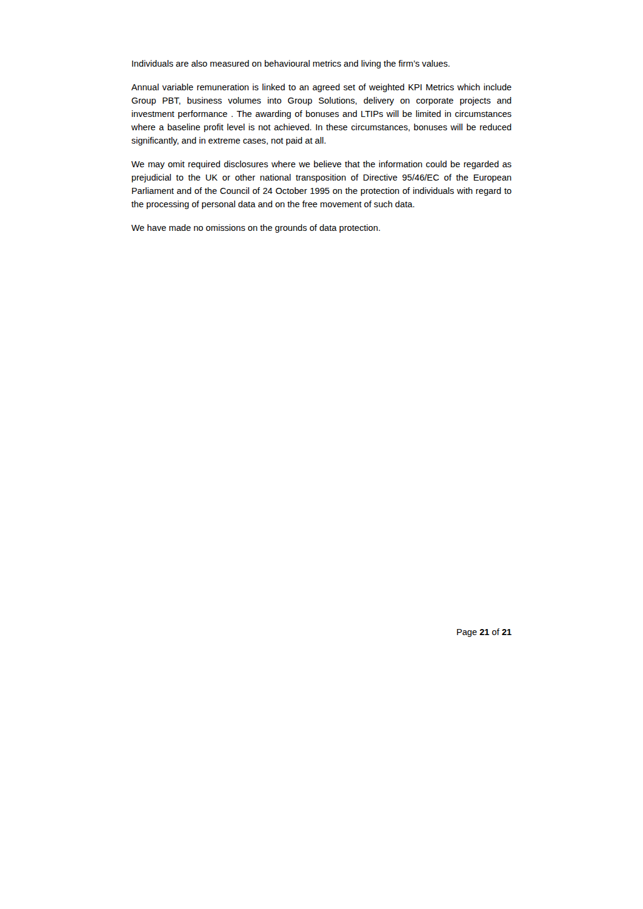Individuals are also measured on behavioural metrics and living the firm’s values.
Annual variable remuneration is linked to an agreed set of weighted KPI Metrics which include Group PBT, business volumes into Group Solutions, delivery on corporate projects and investment performance . The awarding of bonuses and LTIPs will be limited in circumstances where a baseline profit level is not achieved. In these circumstances, bonuses will be reduced significantly, and in extreme cases, not paid at all.
We may omit required disclosures where we believe that the information could be regarded as prejudicial to the UK or other national transposition of Directive 95/46/EC of the European Parliament and of the Council of 24 October 1995 on the protection of individuals with regard to the processing of personal data and on the free movement of such data.
We have made no omissions on the grounds of data protection.
Page 21 of 21